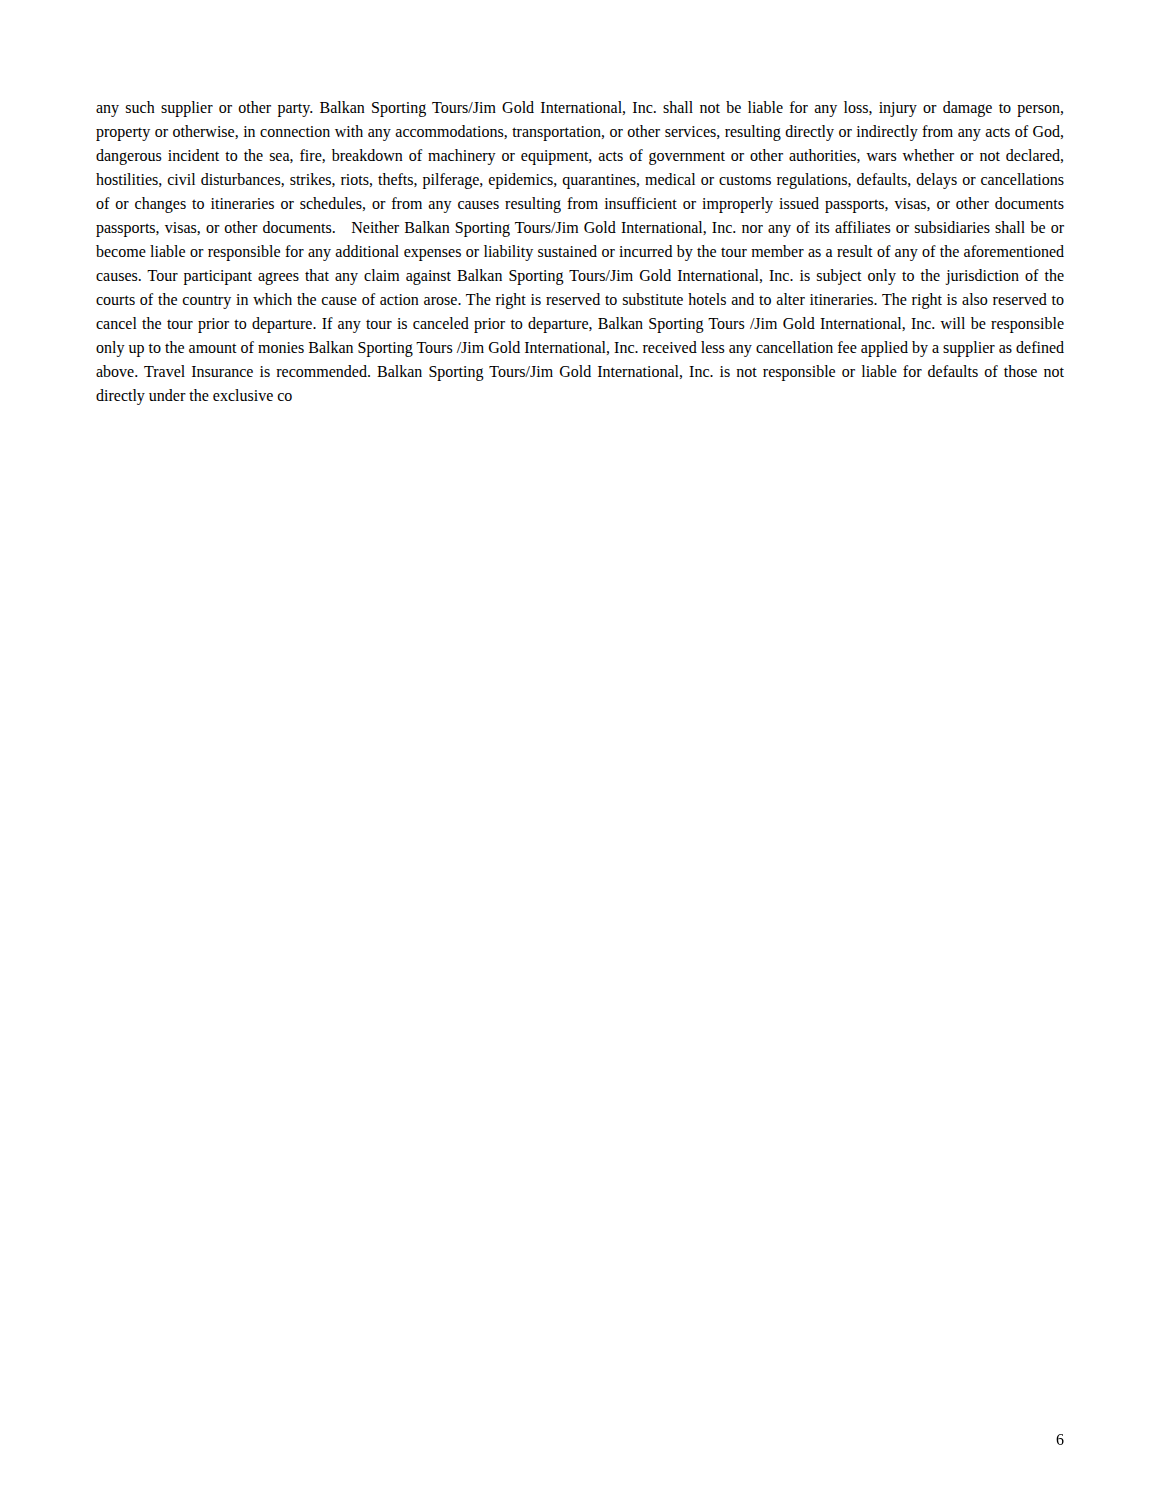any such supplier or other party. Balkan Sporting Tours/Jim Gold International, Inc. shall not be liable for any loss, injury or damage to person, property or otherwise, in connection with any accommodations, transportation, or other services, resulting directly or indirectly from any acts of God, dangerous incident to the sea, fire, breakdown of machinery or equipment, acts of government or other authorities, wars whether or not declared, hostilities, civil disturbances, strikes, riots, thefts, pilferage, epidemics, quarantines, medical or customs regulations, defaults, delays or cancellations of or changes to itineraries or schedules, or from any causes resulting from insufficient or improperly issued passports, visas, or other documents passports, visas, or other documents. Neither Balkan Sporting Tours/Jim Gold International, Inc. nor any of its affiliates or subsidiaries shall be or become liable or responsible for any additional expenses or liability sustained or incurred by the tour member as a result of any of the aforementioned causes. Tour participant agrees that any claim against Balkan Sporting Tours/Jim Gold International, Inc. is subject only to the jurisdiction of the courts of the country in which the cause of action arose. The right is reserved to substitute hotels and to alter itineraries. The right is also reserved to cancel the tour prior to departure. If any tour is canceled prior to departure, Balkan Sporting Tours /Jim Gold International, Inc. will be responsible only up to the amount of monies Balkan Sporting Tours /Jim Gold International, Inc. received less any cancellation fee applied by a supplier as defined above. Travel Insurance is recommended. Balkan Sporting Tours/Jim Gold International, Inc. is not responsible or liable for defaults of those not directly under the exclusive co
6